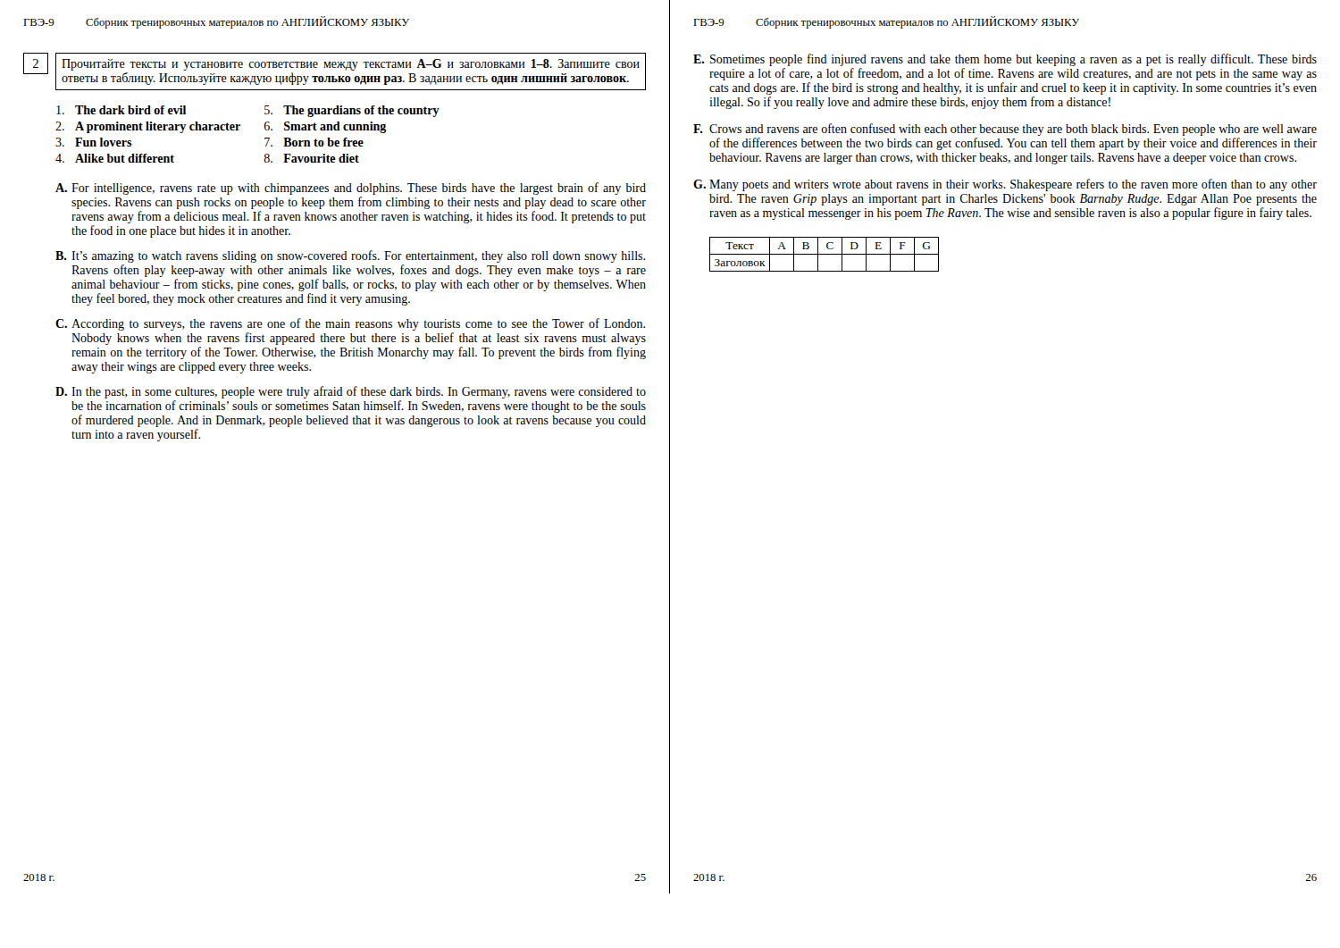ГВЭ-9
Сборник тренировочных материалов по АНГЛИЙСКОМУ ЯЗЫКУ
2
Прочитайте тексты и установите соответствие между текстами A–G и заголовками 1–8. Запишите свои ответы в таблицу. Используйте каждую цифру только один раз. В задании есть один лишний заголовок.
| 1. | The dark bird of evil | 5. | The guardians of the country |
| 2. | A prominent literary character | 6. | Smart and cunning |
| 3. | Fun lovers | 7. | Born to be free |
| 4. | Alike but different | 8. | Favourite diet |
A. For intelligence, ravens rate up with chimpanzees and dolphins. These birds have the largest brain of any bird species. Ravens can push rocks on people to keep them from climbing to their nests and play dead to scare other ravens away from a delicious meal. If a raven knows another raven is watching, it hides its food. It pretends to put the food in one place but hides it in another.
B. It’s amazing to watch ravens sliding on snow-covered roofs. For entertainment, they also roll down snowy hills. Ravens often play keep-away with other animals like wolves, foxes and dogs. They even make toys – a rare animal behaviour – from sticks, pine cones, golf balls, or rocks, to play with each other or by themselves. When they feel bored, they mock other creatures and find it very amusing.
C. According to surveys, the ravens are one of the main reasons why tourists come to see the Tower of London. Nobody knows when the ravens first appeared there but there is a belief that at least six ravens must always remain on the territory of the Tower. Otherwise, the British Monarchy may fall. To prevent the birds from flying away their wings are clipped every three weeks.
D. In the past, in some cultures, people were truly afraid of these dark birds. In Germany, ravens were considered to be the incarnation of criminals’ souls or sometimes Satan himself. In Sweden, ravens were thought to be the souls of murdered people. And in Denmark, people believed that it was dangerous to look at ravens because you could turn into a raven yourself.
2018 г.
25
ГВЭ-9
Сборник тренировочных материалов по АНГЛИЙСКОМУ ЯЗЫКУ
E. Sometimes people find injured ravens and take them home but keeping a raven as a pet is really difficult. These birds require a lot of care, a lot of freedom, and a lot of time. Ravens are wild creatures, and are not pets in the same way as cats and dogs are. If the bird is strong and healthy, it is unfair and cruel to keep it in captivity. In some countries it’s even illegal. So if you really love and admire these birds, enjoy them from a distance!
F. Crows and ravens are often confused with each other because they are both black birds. Even people who are well aware of the differences between the two birds can get confused. You can tell them apart by their voice and differences in their behaviour. Ravens are larger than crows, with thicker beaks, and longer tails. Ravens have a deeper voice than crows.
G. Many poets and writers wrote about ravens in their works. Shakespeare refers to the raven more often than to any other bird. The raven Grip plays an important part in Charles Dickens' book Barnaby Rudge. Edgar Allan Poe presents the raven as a mystical messenger in his poem The Raven. The wise and sensible raven is also a popular figure in fairy tales.
| Текст | A | B | C | D | E | F | G |
| Заголовок | | | | | | | |
2018 г.
26